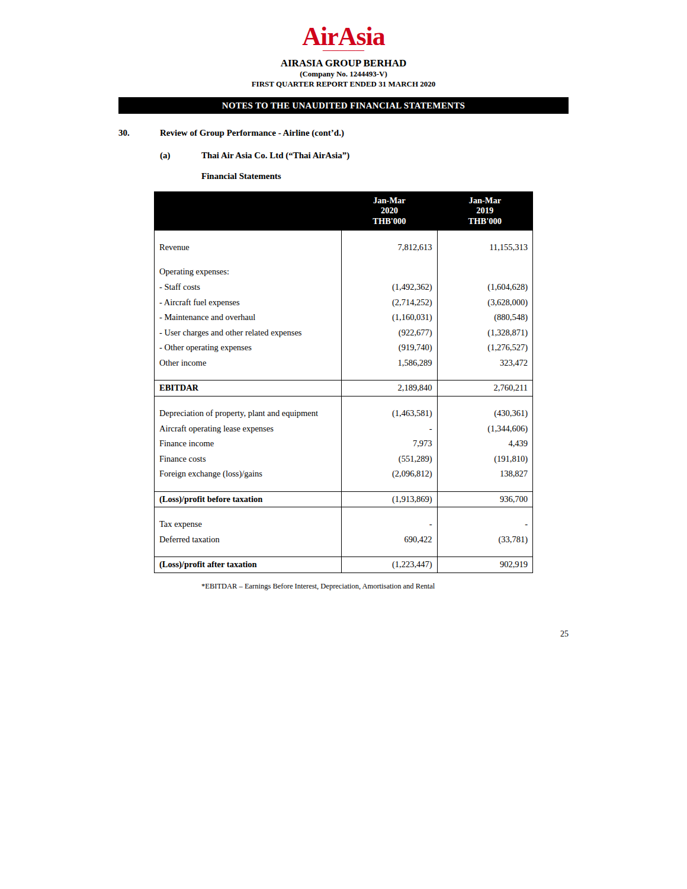AirAsia—————
AIRASIA GROUP BERHAD
(Company No. 1244493-V)
FIRST QUARTER REPORT ENDED 31 MARCH 2020
NOTES TO THE UNAUDITED FINANCIAL STATEMENTS
30.
Review of Group Performance - Airline (cont’d.)
(a)
Thai Air Asia Co. Ltd (“Thai AirAsia”)
Financial Statements
| | Jan-Mar 2020 THB'000 | Jan-Mar 2019 THB'000 |
| --- | --- | --- |
| Revenue | 7,812,613 | 11,155,313 |
| Operating expenses: | | |
| - Staff costs | (1,492,362) | (1,604,628) |
| - Aircraft fuel expenses | (2,714,252) | (3,628,000) |
| - Maintenance and overhaul | (1,160,031) | (880,548) |
| - User charges and other related expenses | (922,677) | (1,328,871) |
| - Other operating expenses | (919,740) | (1,276,527) |
| Other income | 1,586,289 | 323,472 |
| EBITDAR | 2,189,840 | 2,760,211 |
| Depreciation of property, plant and equipment | (1,463,581) | (430,361) |
| Aircraft operating lease expenses | - | (1,344,606) |
| Finance income | 7,973 | 4,439 |
| Finance costs | (551,289) | (191,810) |
| Foreign exchange (loss)/gains | (2,096,812) | 138,827 |
| (Loss)/profit before taxation | (1,913,869) | 936,700 |
| Tax expense | - | - |
| Deferred taxation | 690,422 | (33,781) |
| (Loss)/profit after taxation | (1,223,447) | 902,919 |
*EBITDAR – Earnings Before Interest, Depreciation, Amortisation and Rental
25